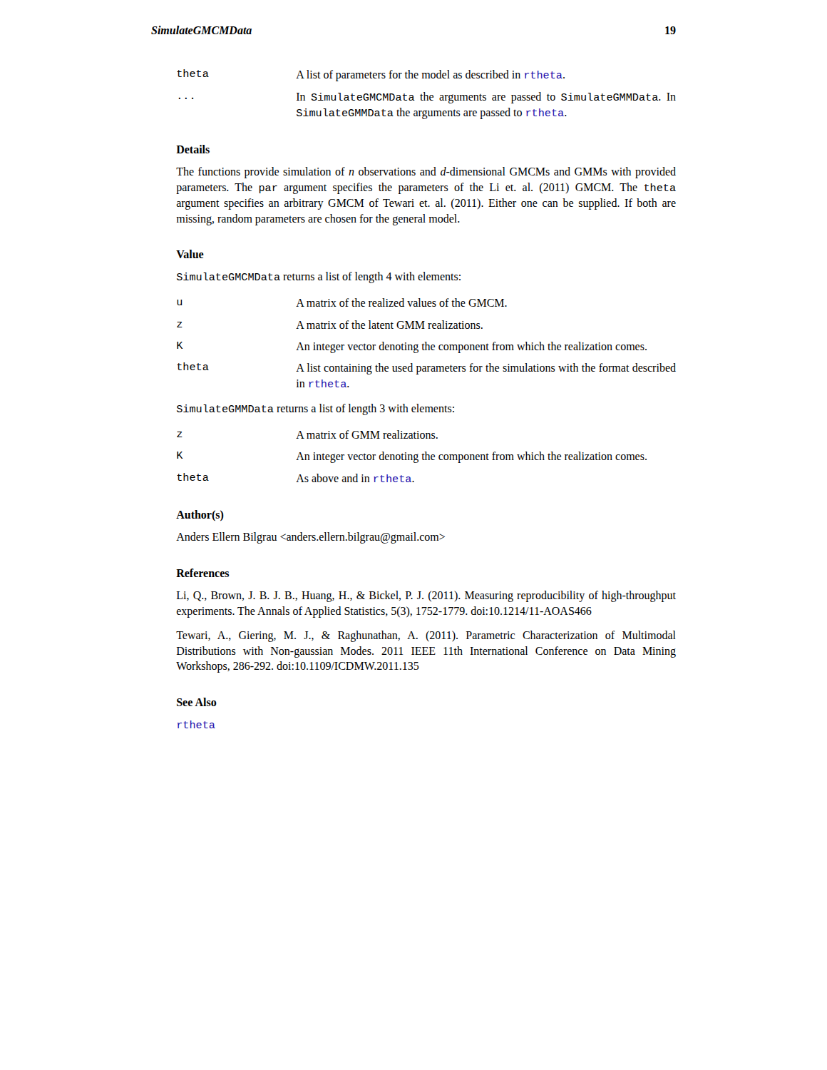SimulateGMCMData 19
theta
A list of parameters for the model as described in rtheta.
...
In SimulateGMCMData the arguments are passed to SimulateGMMData. In SimulateGMMData the arguments are passed to rtheta.
Details
The functions provide simulation of n observations and d-dimensional GMCMs and GMMs with provided parameters. The par argument specifies the parameters of the Li et. al. (2011) GMCM. The theta argument specifies an arbitrary GMCM of Tewari et. al. (2011). Either one can be supplied. If both are missing, random parameters are chosen for the general model.
Value
SimulateGMCMData returns a list of length 4 with elements:
u
A matrix of the realized values of the GMCM.
z
A matrix of the latent GMM realizations.
K
An integer vector denoting the component from which the realization comes.
theta
A list containing the used parameters for the simulations with the format described in rtheta.
SimulateGMMData returns a list of length 3 with elements:
z
A matrix of GMM realizations.
K
An integer vector denoting the component from which the realization comes.
theta
As above and in rtheta.
Author(s)
Anders Ellern Bilgrau <anders.ellern.bilgrau@gmail.com>
References
Li, Q., Brown, J. B. J. B., Huang, H., & Bickel, P. J. (2011). Measuring reproducibility of high-throughput experiments. The Annals of Applied Statistics, 5(3), 1752-1779. doi:10.1214/11-AOAS466
Tewari, A., Giering, M. J., & Raghunathan, A. (2011). Parametric Characterization of Multimodal Distributions with Non-gaussian Modes. 2011 IEEE 11th International Conference on Data Mining Workshops, 286-292. doi:10.1109/ICDMW.2011.135
See Also
rtheta